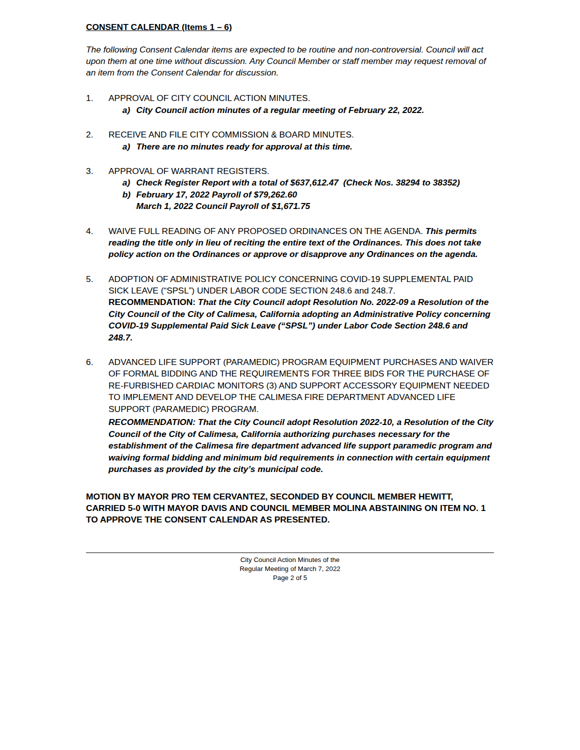CONSENT CALENDAR (Items 1 – 6)
The following Consent Calendar items are expected to be routine and non-controversial. Council will act upon them at one time without discussion. Any Council Member or staff member may request removal of an item from the Consent Calendar for discussion.
APPROVAL OF CITY COUNCIL ACTION MINUTES.
a) City Council action minutes of a regular meeting of February 22, 2022.
RECEIVE AND FILE CITY COMMISSION & BOARD MINUTES.
a) There are no minutes ready for approval at this time.
APPROVAL OF WARRANT REGISTERS.
a) Check Register Report with a total of $637,612.47 (Check Nos. 38294 to 38352)
b) February 17, 2022 Payroll of $79,262.60
March 1, 2022 Council Payroll of $1,671.75
WAIVE FULL READING OF ANY PROPOSED ORDINANCES ON THE AGENDA. This permits reading the title only in lieu of reciting the entire text of the Ordinances. This does not take policy action on the Ordinances or approve or disapprove any Ordinances on the agenda.
ADOPTION OF ADMINISTRATIVE POLICY CONCERNING COVID-19 SUPPLEMENTAL PAID SICK LEAVE (“SPSL”) UNDER LABOR CODE SECTION 248.6 and 248.7.
RECOMMENDATION: That the City Council adopt Resolution No. 2022-09 a Resolution of the City Council of the City of Calimesa, California adopting an Administrative Policy concerning COVID-19 Supplemental Paid Sick Leave (“SPSL”) under Labor Code Section 248.6 and 248.7.
ADVANCED LIFE SUPPORT (PARAMEDIC) PROGRAM EQUIPMENT PURCHASES AND WAIVER OF FORMAL BIDDING AND THE REQUIREMENTS FOR THREE BIDS FOR THE PURCHASE OF RE-FURBISHED CARDIAC MONITORS (3) AND SUPPORT ACCESSORY EQUIPMENT NEEDED TO IMPLEMENT AND DEVELOP THE CALIMESA FIRE DEPARTMENT ADVANCED LIFE SUPPORT (PARAMEDIC) PROGRAM.
RECOMMENDATION: That the City Council adopt Resolution 2022-10, a Resolution of the City Council of the City of Calimesa, California authorizing purchases necessary for the establishment of the Calimesa fire department advanced life support paramedic program and waiving formal bidding and minimum bid requirements in connection with certain equipment purchases as provided by the city’s municipal code.
MOTION BY MAYOR PRO TEM CERVANTEZ, SECONDED BY COUNCIL MEMBER HEWITT, CARRIED 5-0 WITH MAYOR DAVIS AND COUNCIL MEMBER MOLINA ABSTAINING ON ITEM NO. 1 TO APPROVE THE CONSENT CALENDAR AS PRESENTED.
City Council Action Minutes of the
Regular Meeting of March 7, 2022
Page 2 of 5